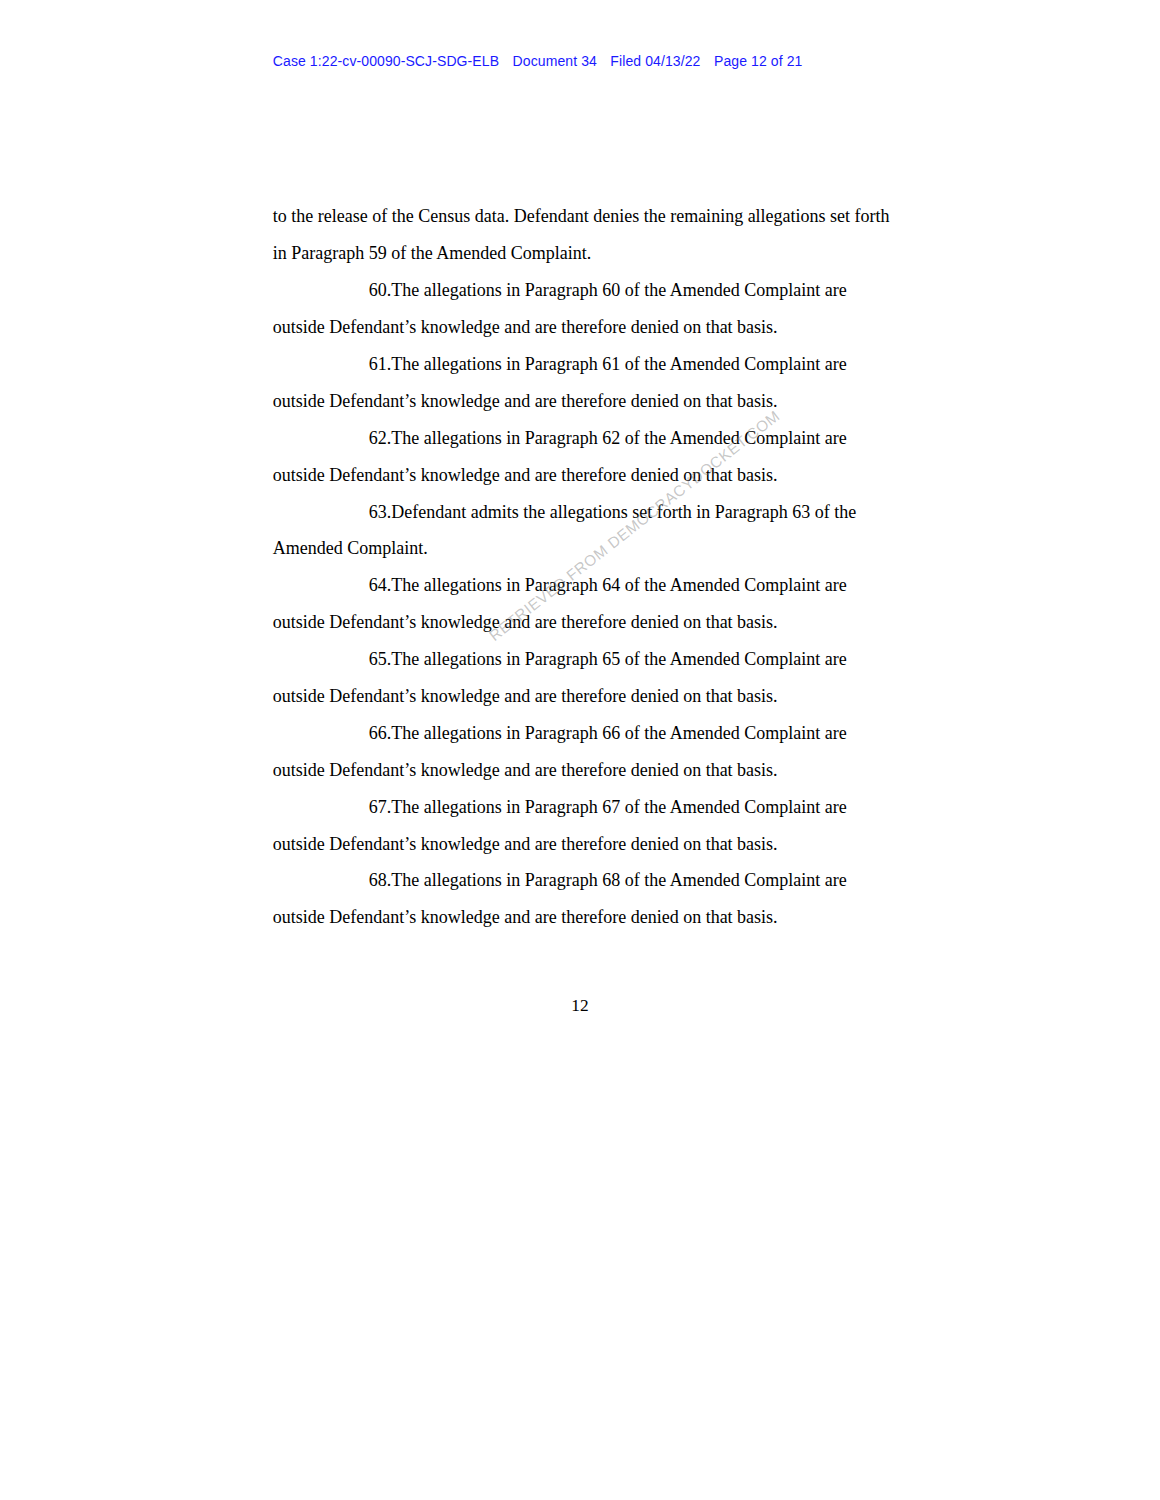Case 1:22-cv-00090-SCJ-SDG-ELB Document 34 Filed 04/13/22 Page 12 of 21
RETRIEVED FROM DEMOCRACYDOCKET.COM
to the release of the Census data. Defendant denies the remaining allegations set forth in Paragraph 59 of the Amended Complaint.
60. The allegations in Paragraph 60 of the Amended Complaint are outside Defendant’s knowledge and are therefore denied on that basis.
61. The allegations in Paragraph 61 of the Amended Complaint are outside Defendant’s knowledge and are therefore denied on that basis.
62. The allegations in Paragraph 62 of the Amended Complaint are outside Defendant’s knowledge and are therefore denied on that basis.
63. Defendant admits the allegations set forth in Paragraph 63 of the Amended Complaint.
64. The allegations in Paragraph 64 of the Amended Complaint are outside Defendant’s knowledge and are therefore denied on that basis.
65. The allegations in Paragraph 65 of the Amended Complaint are outside Defendant’s knowledge and are therefore denied on that basis.
66. The allegations in Paragraph 66 of the Amended Complaint are outside Defendant’s knowledge and are therefore denied on that basis.
67. The allegations in Paragraph 67 of the Amended Complaint are outside Defendant’s knowledge and are therefore denied on that basis.
68. The allegations in Paragraph 68 of the Amended Complaint are outside Defendant’s knowledge and are therefore denied on that basis.
12